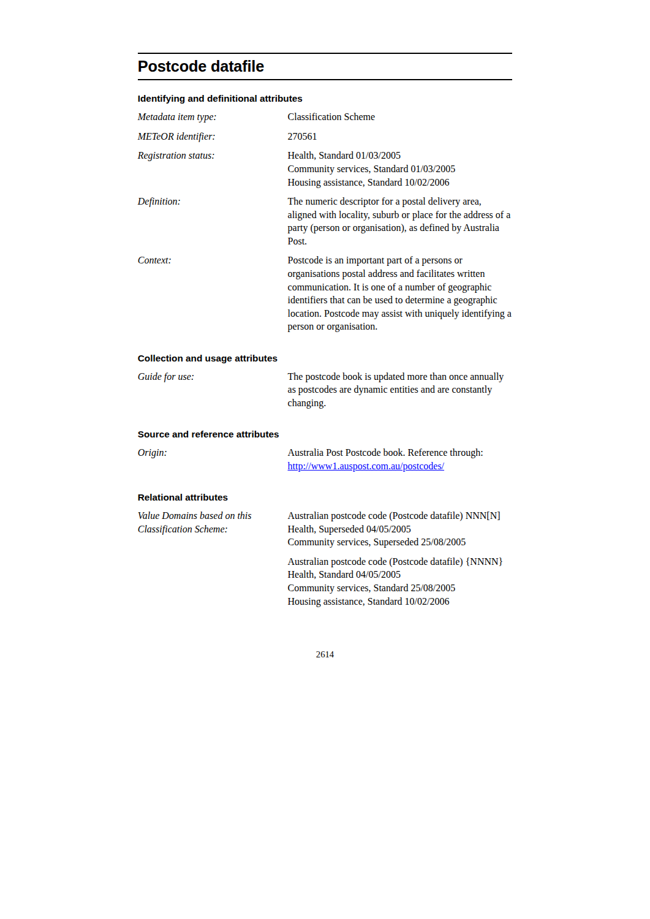Postcode datafile
Identifying and definitional attributes
| Metadata item type: | Classification Scheme |
| METeOR identifier: | 270561 |
| Registration status: | Health, Standard 01/03/2005 Community services, Standard 01/03/2005 Housing assistance, Standard 10/02/2006 |
| Definition: | The numeric descriptor for a postal delivery area, aligned with locality, suburb or place for the address of a party (person or organisation), as defined by Australia Post. |
| Context: | Postcode is an important part of a persons or organisations postal address and facilitates written communication. It is one of a number of geographic identifiers that can be used to determine a geographic location. Postcode may assist with uniquely identifying a person or organisation. |
Collection and usage attributes
| Guide for use: | The postcode book is updated more than once annually as postcodes are dynamic entities and are constantly changing. |
Source and reference attributes
| Origin: | Australia Post Postcode book. Reference through: http://www1.auspost.com.au/postcodes/ |
Relational attributes
| Value Domains based on this Classification Scheme: | Australian postcode code (Postcode datafile) NNN[N] Health, Superseded 04/05/2005 Community services, Superseded 25/08/2005 Australian postcode code (Postcode datafile) {NNNN} Health, Standard 04/05/2005 Community services, Standard 25/08/2005 Housing assistance, Standard 10/02/2006 |
2614